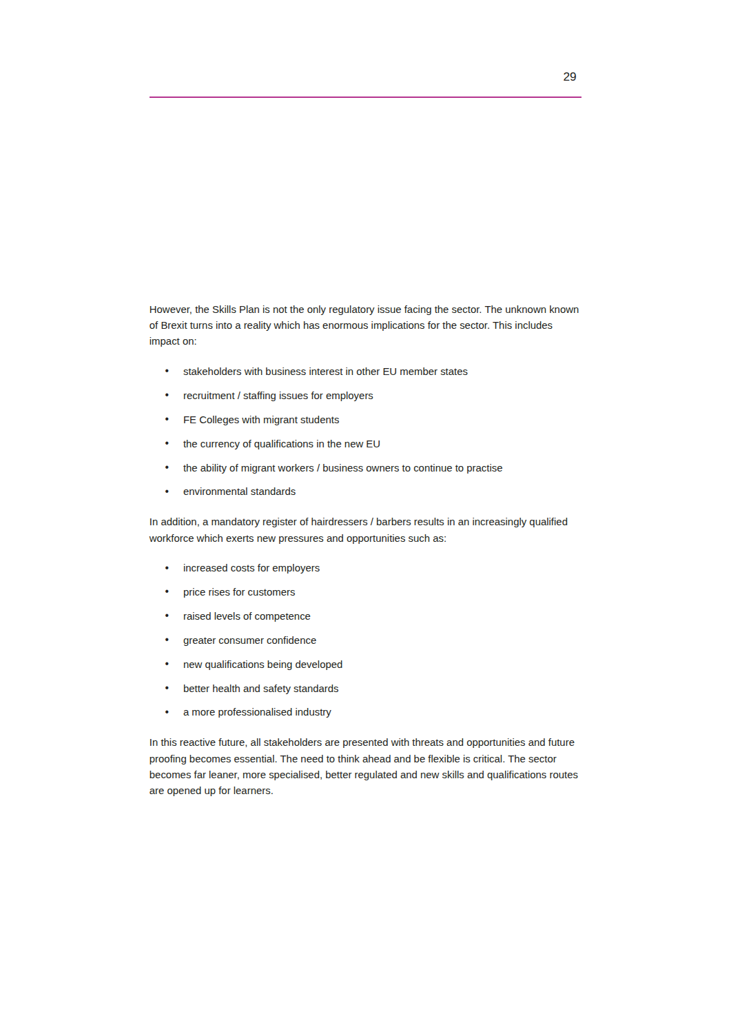29
However, the Skills Plan is not the only regulatory issue facing the sector. The unknown known of Brexit turns into a reality which has enormous implications for the sector. This includes impact on:
stakeholders with business interest in other EU member states
recruitment / staffing issues for employers
FE Colleges with migrant students
the currency of qualifications in the new EU
the ability of migrant workers / business owners to continue to practise
environmental standards
In addition, a mandatory register of hairdressers / barbers results in an increasingly qualified workforce which exerts new pressures and opportunities such as:
increased costs for employers
price rises for customers
raised levels of competence
greater consumer confidence
new qualifications being developed
better health and safety standards
a more professionalised industry
In this reactive future, all stakeholders are presented with threats and opportunities and future proofing becomes essential. The need to think ahead and be flexible is critical. The sector becomes far leaner, more specialised, better regulated and new skills and qualifications routes are opened up for learners.